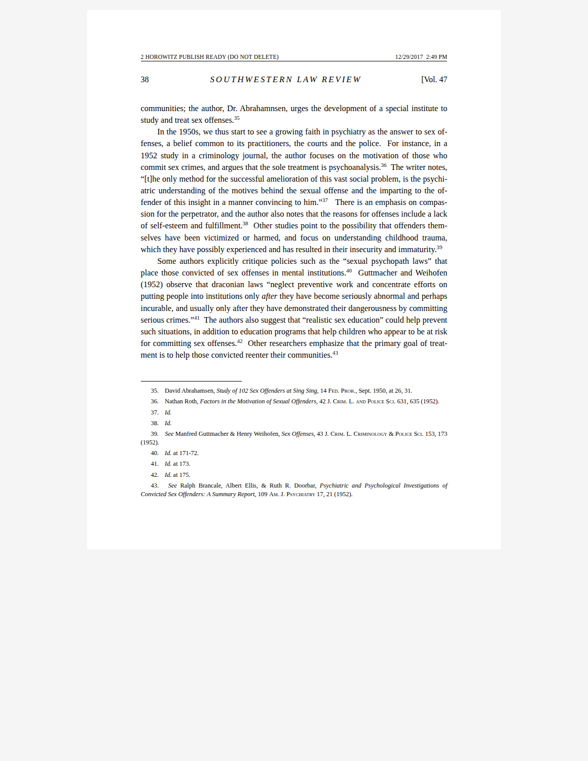2 Horowitz Publish Ready (Do Not Delete) 12/29/2017 2:49 PM
38 SOUTHWESTERN LAW REVIEW [Vol. 47
communities; the author, Dr. Abrahamnsen, urges the development of a special institute to study and treat sex offenses.35
In the 1950s, we thus start to see a growing faith in psychiatry as the answer to sex offenses, a belief common to its practitioners, the courts and the police. For instance, in a 1952 study in a criminology journal, the author focuses on the motivation of those who commit sex crimes, and argues that the sole treatment is psychoanalysis.36 The writer notes, “[t]he only method for the successful amelioration of this vast social problem, is the psychiatric understanding of the motives behind the sexual offense and the imparting to the offender of this insight in a manner convincing to him.”37 There is an emphasis on compassion for the perpetrator, and the author also notes that the reasons for offenses include a lack of self-esteem and fulfillment.38 Other studies point to the possibility that offenders themselves have been victimized or harmed, and focus on understanding childhood trauma, which they have possibly experienced and has resulted in their insecurity and immaturity.39
Some authors explicitly critique policies such as the “sexual psychopath laws” that place those convicted of sex offenses in mental institutions.40 Guttmacher and Weihofen (1952) observe that draconian laws “neglect preventive work and concentrate efforts on putting people into institutions only after they have become seriously abnormal and perhaps incurable, and usually only after they have demonstrated their dangerousness by committing serious crimes.”41 The authors also suggest that “realistic sex education” could help prevent such situations, in addition to education programs that help children who appear to be at risk for committing sex offenses.42 Other researchers emphasize that the primary goal of treatment is to help those convicted reenter their communities.43
35. David Abrahamsen, Study of 102 Sex Offenders at Sing Sing, 14 Fed. Prob., Sept. 1950, at 26, 31.
36. Nathan Roth, Factors in the Motivation of Sexual Offenders, 42 J. Crim. L. and Police Sci. 631, 635 (1952).
37. Id.
38. Id.
39. See Manfred Guttmacher & Henry Weihofen, Sex Offenses, 43 J. Crim. L. Criminology & Police Sci. 153, 173 (1952).
40. Id. at 171-72.
41. Id. at 173.
42. Id. at 175.
43. See Ralph Brancale, Albert Ellis, & Ruth R. Doorbar, Psychiatric and Psychological Investigations of Convicted Sex Offenders: A Summary Report, 109 Am. J. Psychiatry 17, 21 (1952).